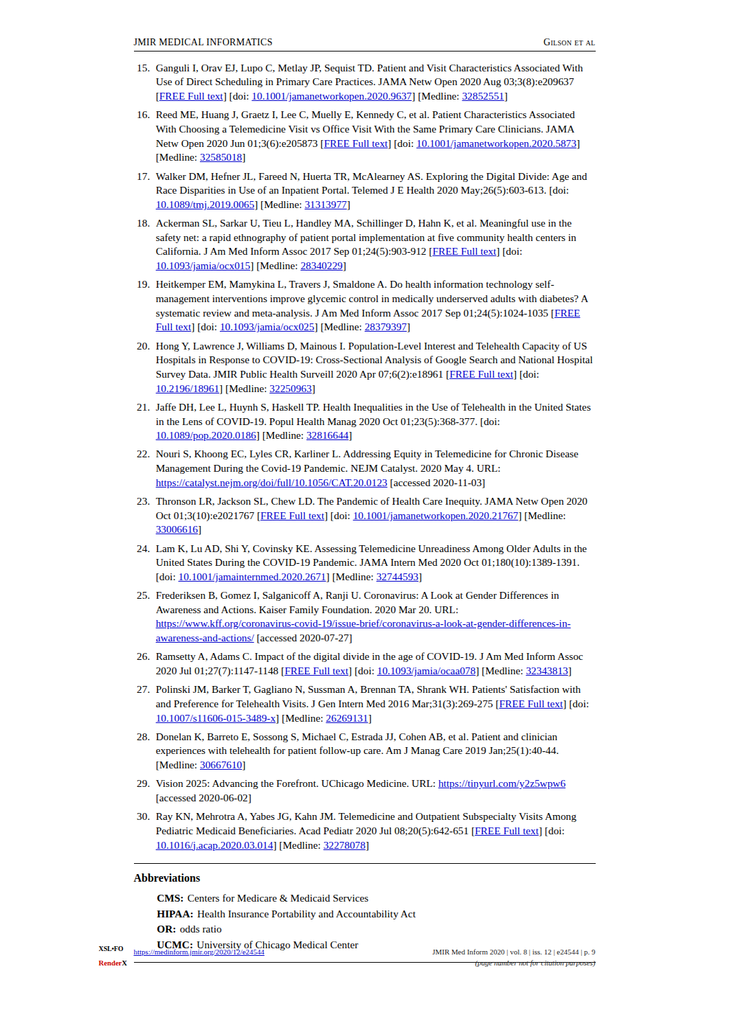JMIR MEDICAL INFORMATICS Gilson et al
15. Ganguli I, Orav EJ, Lupo C, Metlay JP, Sequist TD. Patient and Visit Characteristics Associated With Use of Direct Scheduling in Primary Care Practices. JAMA Netw Open 2020 Aug 03;3(8):e209637 [FREE Full text] [doi: 10.1001/jamanetworkopen.2020.9637] [Medline: 32852551]
16. Reed ME, Huang J, Graetz I, Lee C, Muelly E, Kennedy C, et al. Patient Characteristics Associated With Choosing a Telemedicine Visit vs Office Visit With the Same Primary Care Clinicians. JAMA Netw Open 2020 Jun 01;3(6):e205873 [FREE Full text] [doi: 10.1001/jamanetworkopen.2020.5873] [Medline: 32585018]
17. Walker DM, Hefner JL, Fareed N, Huerta TR, McAlearney AS. Exploring the Digital Divide: Age and Race Disparities in Use of an Inpatient Portal. Telemed J E Health 2020 May;26(5):603-613. [doi: 10.1089/tmj.2019.0065] [Medline: 31313977]
18. Ackerman SL, Sarkar U, Tieu L, Handley MA, Schillinger D, Hahn K, et al. Meaningful use in the safety net: a rapid ethnography of patient portal implementation at five community health centers in California. J Am Med Inform Assoc 2017 Sep 01;24(5):903-912 [FREE Full text] [doi: 10.1093/jamia/ocx015] [Medline: 28340229]
19. Heitkemper EM, Mamykina L, Travers J, Smaldone A. Do health information technology self-management interventions improve glycemic control in medically underserved adults with diabetes? A systematic review and meta-analysis. J Am Med Inform Assoc 2017 Sep 01;24(5):1024-1035 [FREE Full text] [doi: 10.1093/jamia/ocx025] [Medline: 28379397]
20. Hong Y, Lawrence J, Williams D, Mainous I. Population-Level Interest and Telehealth Capacity of US Hospitals in Response to COVID-19: Cross-Sectional Analysis of Google Search and National Hospital Survey Data. JMIR Public Health Surveill 2020 Apr 07;6(2):e18961 [FREE Full text] [doi: 10.2196/18961] [Medline: 32250963]
21. Jaffe DH, Lee L, Huynh S, Haskell TP. Health Inequalities in the Use of Telehealth in the United States in the Lens of COVID-19. Popul Health Manag 2020 Oct 01;23(5):368-377. [doi: 10.1089/pop.2020.0186] [Medline: 32816644]
22. Nouri S, Khoong EC, Lyles CR, Karliner L. Addressing Equity in Telemedicine for Chronic Disease Management During the Covid-19 Pandemic. NEJM Catalyst. 2020 May 4. URL: https://catalyst.nejm.org/doi/full/10.1056/CAT.20.0123 [accessed 2020-11-03]
23. Thronson LR, Jackson SL, Chew LD. The Pandemic of Health Care Inequity. JAMA Netw Open 2020 Oct 01;3(10):e2021767 [FREE Full text] [doi: 10.1001/jamanetworkopen.2020.21767] [Medline: 33006616]
24. Lam K, Lu AD, Shi Y, Covinsky KE. Assessing Telemedicine Unreadiness Among Older Adults in the United States During the COVID-19 Pandemic. JAMA Intern Med 2020 Oct 01;180(10):1389-1391. [doi: 10.1001/jamainternmed.2020.2671] [Medline: 32744593]
25. Frederiksen B, Gomez I, Salganicoff A, Ranji U. Coronavirus: A Look at Gender Differences in Awareness and Actions. Kaiser Family Foundation. 2020 Mar 20. URL: https://www.kff.org/coronavirus-covid-19/issue-brief/coronavirus-a-look-at-gender-differences-in-awareness-and-actions/ [accessed 2020-07-27]
26. Ramsetty A, Adams C. Impact of the digital divide in the age of COVID-19. J Am Med Inform Assoc 2020 Jul 01;27(7):1147-1148 [FREE Full text] [doi: 10.1093/jamia/ocaa078] [Medline: 32343813]
27. Polinski JM, Barker T, Gagliano N, Sussman A, Brennan TA, Shrank WH. Patients' Satisfaction with and Preference for Telehealth Visits. J Gen Intern Med 2016 Mar;31(3):269-275 [FREE Full text] [doi: 10.1007/s11606-015-3489-x] [Medline: 26269131]
28. Donelan K, Barreto E, Sossong S, Michael C, Estrada JJ, Cohen AB, et al. Patient and clinician experiences with telehealth for patient follow-up care. Am J Manag Care 2019 Jan;25(1):40-44. [Medline: 30667610]
29. Vision 2025: Advancing the Forefront. UChicago Medicine. URL: https://tinyurl.com/y2z5wpw6 [accessed 2020-06-02]
30. Ray KN, Mehrotra A, Yabes JG, Kahn JM. Telemedicine and Outpatient Subspecialty Visits Among Pediatric Medicaid Beneficiaries. Acad Pediatr 2020 Jul 08;20(5):642-651 [FREE Full text] [doi: 10.1016/j.acap.2020.03.014] [Medline: 32278078]
Abbreviations
CMS:
Centers for Medicare & Medicaid Services
HIPAA:
Health Insurance Portability and Accountability Act
OR:
odds ratio
UCMC:
University of Chicago Medical Center
XSL•FO
Render X
https://medinform.jmir.org/2020/12/e24544 JMIR Med Inform 2020 | vol. 8 | iss. 12 | e24544 | p. 9
(page number not for citation purposes)